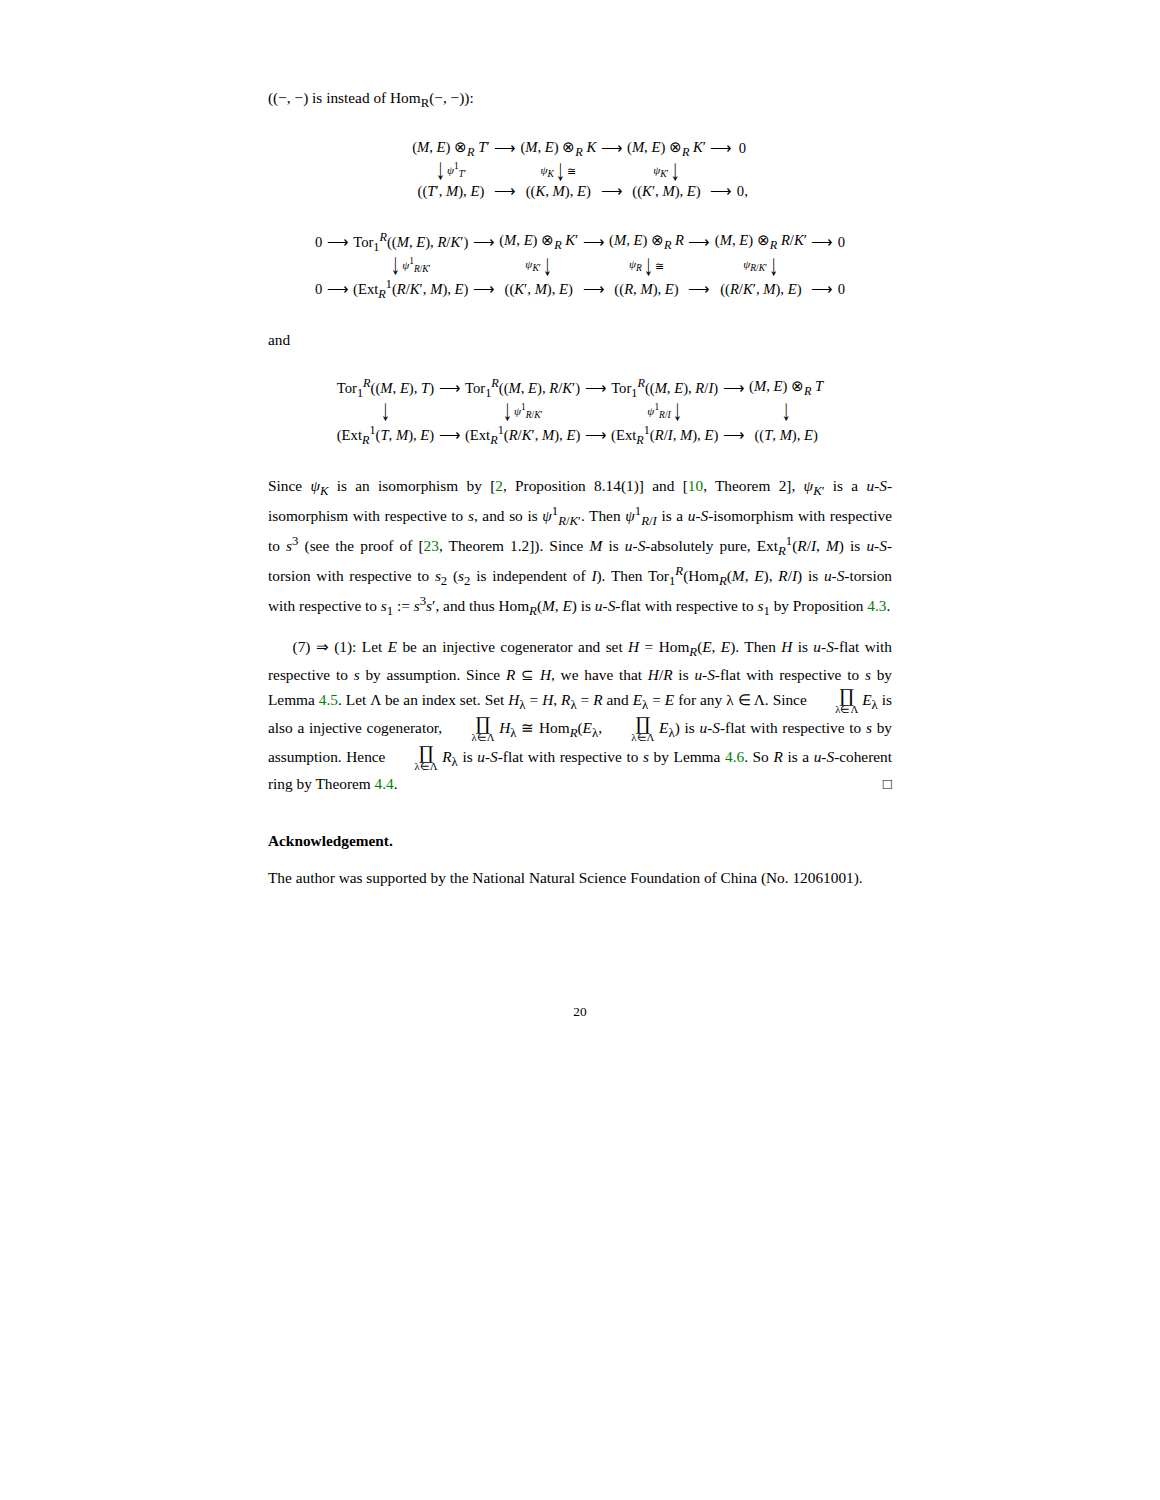((−, −) is instead of HomR(−, −)):
| ( M , E ) ⊗ R T ′ | ⟶ | ( M , E ) ⊗ R K | ⟶ | ( M , E ) ⊗ R K ′ | ⟶ | 0 |
| ↓ ψ 1 T ′ | | ψ K ↓ ≅ | | ψ K ′ ↓ | | |
| (( T ′, M ), E ) | ⟶ | (( K , M ), E ) | ⟶ | (( K ′, M ), E ) | ⟶ | 0, |
| 0 | ⟶ | Tor 1 R (( M , E ), R / K ′) | ⟶ | ( M , E ) ⊗ R K ′ | ⟶ | ( M , E ) ⊗ R R | ⟶ | ( M , E ) ⊗ R R / K ′ | ⟶ | 0 |
| | | ↓ ψ 1 R / K ′ | | ψ K ′ ↓ | | ψ R ↓ ≅ | | ψ R / K ′ ↓ | | |
| 0 | ⟶ | (Ext R 1 ( R / K ′, M ), E ) | ⟶ | (( K ′, M ), E ) | ⟶ | (( R , M ), E ) | ⟶ | (( R / K ′, M ), E ) | ⟶ | 0 |
and
| Tor 1 R (( M , E ), T ) | ⟶ | Tor 1 R (( M , E ), R / K ′) | ⟶ | Tor 1 R (( M , E ), R / I ) | ⟶ | ( M , E ) ⊗ R T |
| ↓ | | ↓ ψ 1 R / K ′ | | ψ 1 R / I ↓ | | ↓ |
| (Ext R 1 ( T , M ), E ) | ⟶ | (Ext R 1 ( R / K ′, M ), E ) | ⟶ | (Ext R 1 ( R / I , M ), E ) | ⟶ | (( T , M ), E ) |
Since ψK is an isomorphism by [2, Proposition 8.14(1)] and [10, Theorem 2], ψK′ is a u-S-isomorphism with respective to s, and so is ψ1R/K′. Then ψ1R/I is a u-S-isomorphism with respective to s3 (see the proof of [23, Theorem 1.2]). Since M is u-S-absolutely pure, ExtR1(R/I, M) is u-S-torsion with respective to s2 (s2 is independent of I). Then Tor1R(HomR(M, E), R/I) is u-S-torsion with respective to s1 := s3s′, and thus HomR(M, E) is u-S-flat with respective to s1 by Proposition 4.3.
(7) ⇒ (1): Let E be an injective cogenerator and set H = HomR(E, E). Then H is u-S-flat with respective to s by assumption. Since R ⊆ H, we have that H/R is u-S-flat with respective to s by Lemma 4.5. Let Λ be an index set. Set Hλ = H, Rλ = R and Eλ = E for any λ ∈ Λ. Since ∏λ∈Λ Eλ is also a injective cogenerator, ∏λ∈Λ Hλ ≅ HomR(Eλ, ∏λ∈Λ Eλ) is u-S-flat with respective to s by assumption. Hence ∏λ∈Λ Rλ is u-S-flat with respective to s by Lemma 4.6. So R is a u-S-coherent ring by Theorem 4.4.□
Acknowledgement.
The author was supported by the National Natural Science Foundation of China (No. 12061001).
20